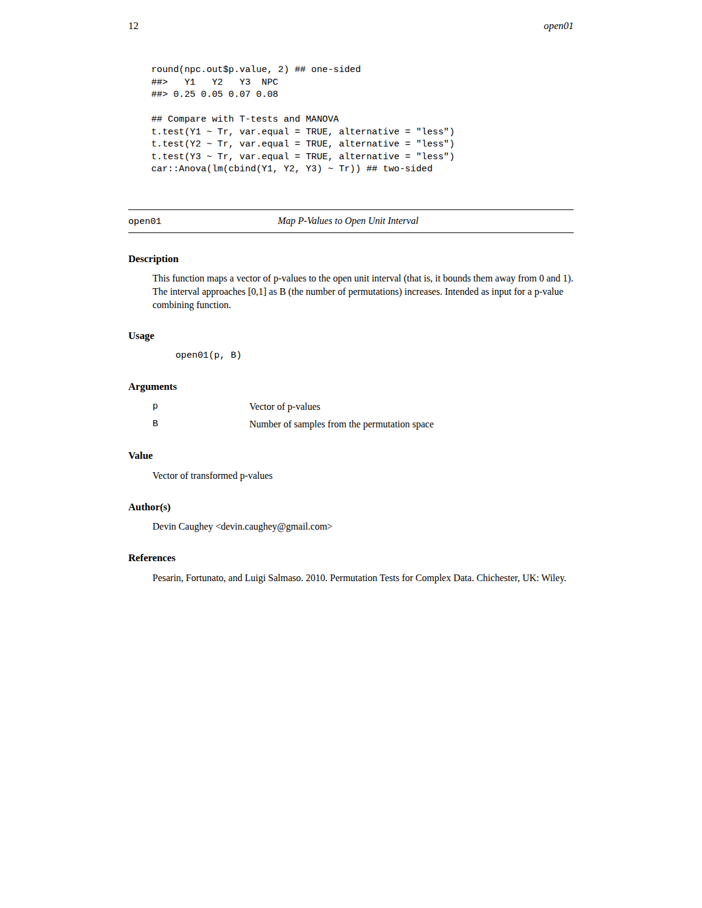12 open01
round(npc.out$p.value, 2) ## one-sided
##>   Y1   Y2   Y3  NPC
##> 0.25 0.05 0.07 0.08

## Compare with T-tests and MANOVA
t.test(Y1 ~ Tr, var.equal = TRUE, alternative = "less")
t.test(Y2 ~ Tr, var.equal = TRUE, alternative = "less")
t.test(Y3 ~ Tr, var.equal = TRUE, alternative = "less")
car::Anova(lm(cbind(Y1, Y2, Y3) ~ Tr)) ## two-sided
open01 Map P-Values to Open Unit Interval
Description
This function maps a vector of p-values to the open unit interval (that is, it bounds them away from 0 and 1). The interval approaches [0,1] as B (the number of permutations) increases. Intended as input for a p-value combining function.
Usage
open01(p, B)
Arguments
p
Vector of p-values
B
Number of samples from the permutation space
Value
Vector of transformed p-values
Author(s)
Devin Caughey <devin.caughey@gmail.com>
References
Pesarin, Fortunato, and Luigi Salmaso. 2010. Permutation Tests for Complex Data. Chichester, UK: Wiley.